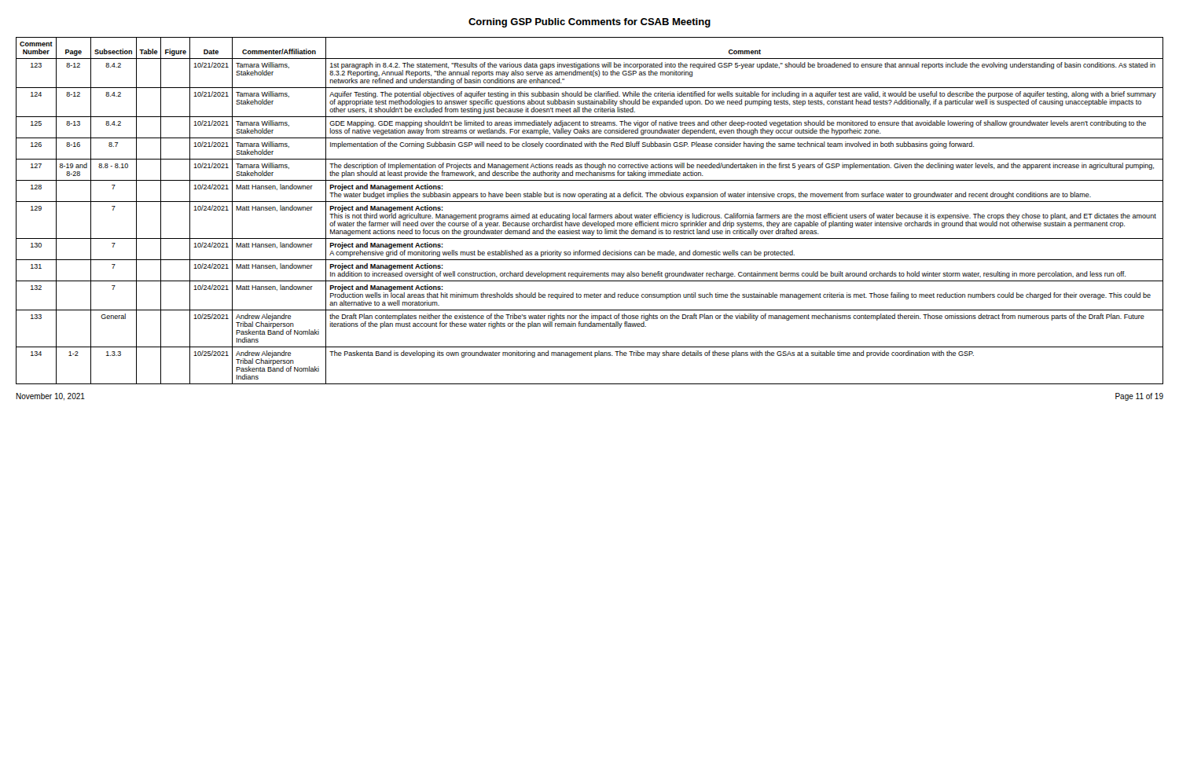Corning GSP Public Comments for CSAB Meeting
| Comment Number | Page | Subsection | Table | Figure | Date | Commenter/Affiliation | Comment |
| --- | --- | --- | --- | --- | --- | --- | --- |
| 123 | 8-12 | 8.4.2 | | | 10/21/2021 | Tamara Williams, Stakeholder | 1st paragraph in 8.4.2. The statement, "Results of the various data gaps investigations will be incorporated into the required GSP 5-year update," should be broadened to ensure that annual reports include the evolving understanding of basin conditions. As stated in 8.3.2 Reporting, Annual Reports, "the annual reports may also serve as amendment(s) to the GSP as the monitoring networks are refined and understanding of basin conditions are enhanced." |
| 124 | 8-12 | 8.4.2 | | | 10/21/2021 | Tamara Williams, Stakeholder | Aquifer Testing. The potential objectives of aquifer testing in this subbasin should be clarified. While the criteria identified for wells suitable for including in a aquifer test are valid, it would be useful to describe the purpose of aquifer testing, along with a brief summary of appropriate test methodologies to answer specific questions about subbasin sustainability should be expanded upon. Do we need pumping tests, step tests, constant head tests? Additionally, if a particular well is suspected of causing unacceptable impacts to other users, it shouldn't be excluded from testing just because it doesn't meet all the criteria listed. |
| 125 | 8-13 | 8.4.2 | | | 10/21/2021 | Tamara Williams, Stakeholder | GDE Mapping. GDE mapping shouldn't be limited to areas immediately adjacent to streams. The vigor of native trees and other deep-rooted vegetation should be monitored to ensure that avoidable lowering of shallow groundwater levels aren't contributing to the loss of native vegetation away from streams or wetlands. For example, Valley Oaks are considered groundwater dependent, even though they occur outside the hyporheic zone. |
| 126 | 8-16 | 8.7 | | | 10/21/2021 | Tamara Williams, Stakeholder | Implementation of the Corning Subbasin GSP will need to be closely coordinated with the Red Bluff Subbasin GSP. Please consider having the same technical team involved in both subbasins going forward. |
| 127 | 8-19 and 8-28 | 8.8 - 8.10 | | | 10/21/2021 | Tamara Williams, Stakeholder | The description of Implementation of Projects and Management Actions reads as though no corrective actions will be needed/undertaken in the first 5 years of GSP implementation. Given the declining water levels, and the apparent increase in agricultural pumping, the plan should at least provide the framework, and describe the authority and mechanisms for taking immediate action. |
| 128 | | 7 | | | 10/24/2021 | Matt Hansen, landowner | Project and Management Actions: The water budget implies the subbasin appears to have been stable but is now operating at a deficit. The obvious expansion of water intensive crops, the movement from surface water to groundwater and recent drought conditions are to blame. |
| 129 | | 7 | | | 10/24/2021 | Matt Hansen, landowner | Project and Management Actions: This is not third world agriculture. Management programs aimed at educating local farmers about water efficiency is ludicrous. California farmers are the most efficient users of water because it is expensive. The crops they chose to plant, and ET dictates the amount of water the farmer will need over the course of a year. Because orchardist have developed more efficient micro sprinkler and drip systems, they are capable of planting water intensive orchards in ground that would not otherwise sustain a permanent crop. Management actions need to focus on the groundwater demand and the easiest way to limit the demand is to restrict land use in critically over drafted areas. |
| 130 | | 7 | | | 10/24/2021 | Matt Hansen, landowner | Project and Management Actions: A comprehensive grid of monitoring wells must be established as a priority so informed decisions can be made, and domestic wells can be protected. |
| 131 | | 7 | | | 10/24/2021 | Matt Hansen, landowner | Project and Management Actions: In addition to increased oversight of well construction, orchard development requirements may also benefit groundwater recharge. Containment berms could be built around orchards to hold winter storm water, resulting in more percolation, and less run off. |
| 132 | | 7 | | | 10/24/2021 | Matt Hansen, landowner | Project and Management Actions: Production wells in local areas that hit minimum thresholds should be required to meter and reduce consumption until such time the sustainable management criteria is met. Those failing to meet reduction numbers could be charged for their overage. This could be an alternative to a well moratorium. |
| 133 | | General | | | 10/25/2021 | Andrew Alejandre Tribal Chairperson Paskenta Band of Nomlaki Indians | the Draft Plan contemplates neither the existence of the Tribe's water rights nor the impact of those rights on the Draft Plan or the viability of management mechanisms contemplated therein. Those omissions detract from numerous parts of the Draft Plan. Future iterations of the plan must account for these water rights or the plan will remain fundamentally flawed. |
| 134 | 1-2 | 1.3.3 | | | 10/25/2021 | Andrew Alejandre Tribal Chairperson Paskenta Band of Nomlaki Indians | The Paskenta Band is developing its own groundwater monitoring and management plans. The Tribe may share details of these plans with the GSAs at a suitable time and provide coordination with the GSP. |
November 10, 2021 Page 11 of 19